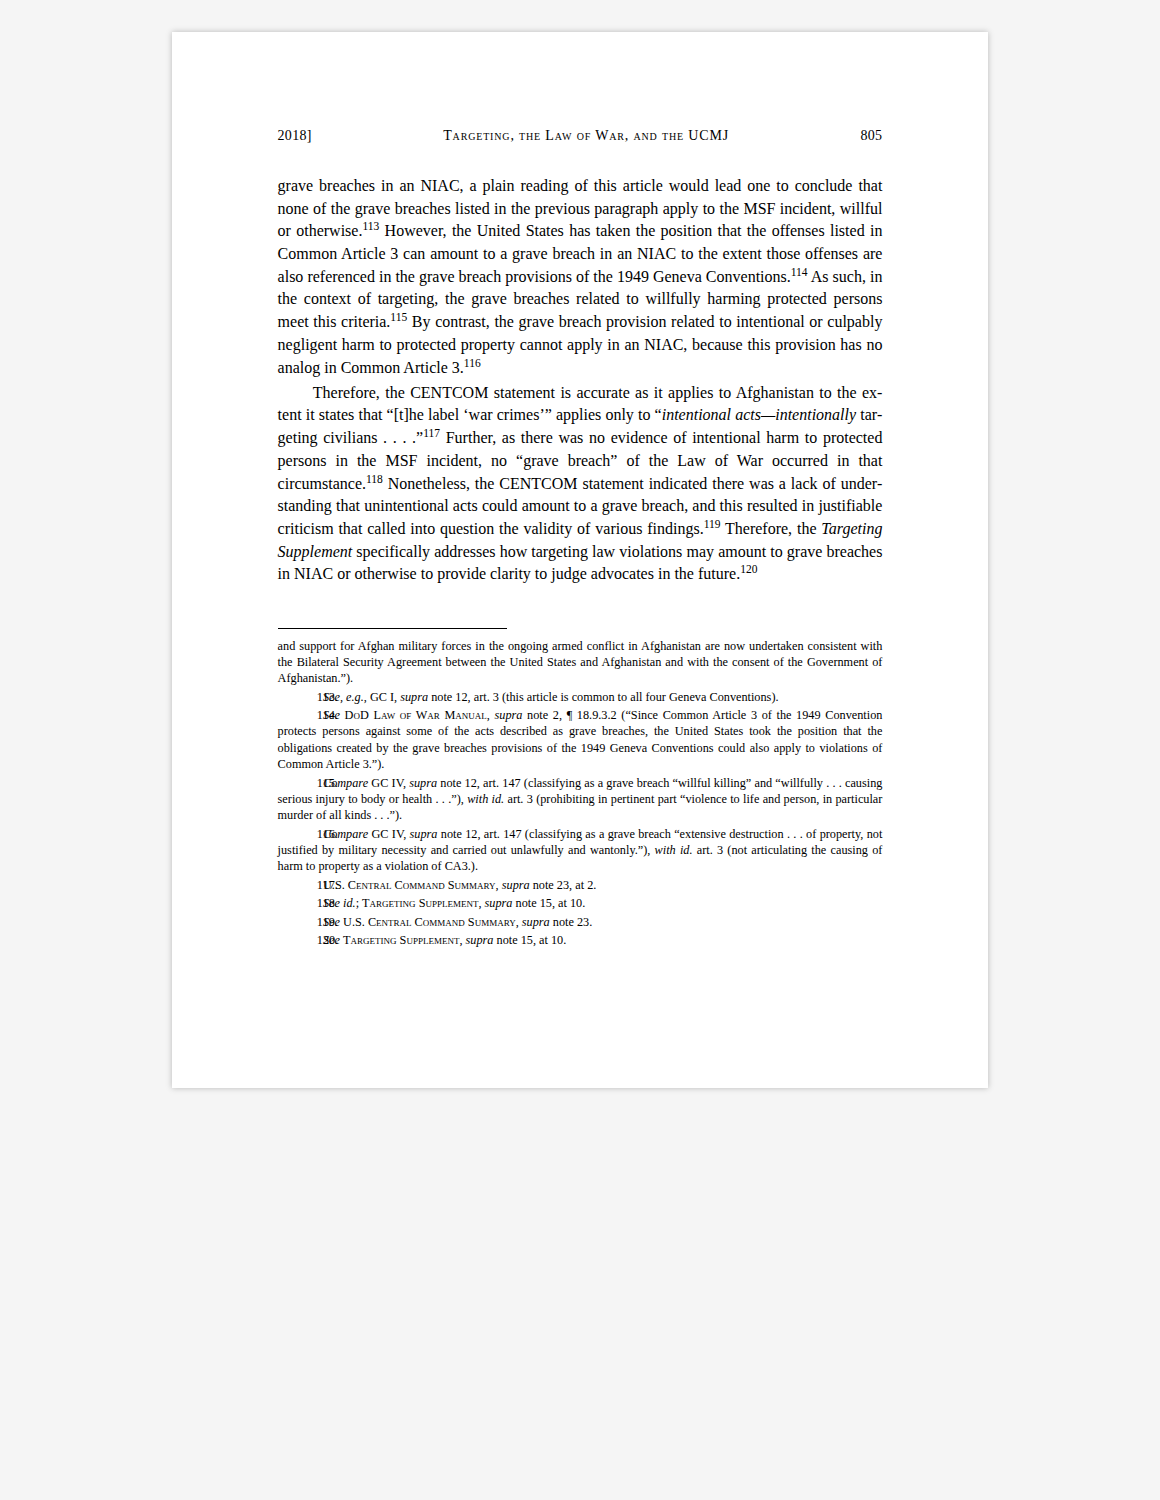2018] Targeting, the Law of War, and the UCMJ 805
grave breaches in an NIAC, a plain reading of this article would lead one to conclude that none of the grave breaches listed in the previous paragraph apply to the MSF incident, willful or otherwise.113 However, the United States has taken the position that the offenses listed in Common Article 3 can amount to a grave breach in an NIAC to the extent those offenses are also referenced in the grave breach provisions of the 1949 Geneva Conventions.114 As such, in the context of targeting, the grave breaches related to willfully harming protected persons meet this criteria.115 By contrast, the grave breach provision related to intentional or culpably negligent harm to protected property cannot apply in an NIAC, because this provision has no analog in Common Article 3.116
Therefore, the CENTCOM statement is accurate as it applies to Afghanistan to the extent it states that “[t]he label ‘war crimes’” applies only to “intentional acts—intentionally targeting civilians . . . .”117 Further, as there was no evidence of intentional harm to protected persons in the MSF incident, no “grave breach” of the Law of War occurred in that circumstance.118 Nonetheless, the CENTCOM statement indicated there was a lack of understanding that unintentional acts could amount to a grave breach, and this resulted in justifiable criticism that called into question the validity of various findings.119 Therefore, the Targeting Supplement specifically addresses how targeting law violations may amount to grave breaches in NIAC or otherwise to provide clarity to judge advocates in the future.120
and support for Afghan military forces in the ongoing armed conflict in Afghanistan are now undertaken consistent with the Bilateral Security Agreement between the United States and Afghanistan and with the consent of the Government of Afghanistan.”).
113. See, e.g., GC I, supra note 12, art. 3 (this article is common to all four Geneva Conventions).
114. See DoD Law of War Manual, supra note 2, ¶ 18.9.3.2 (“Since Common Article 3 of the 1949 Convention protects persons against some of the acts described as grave breaches, the United States took the position that the obligations created by the grave breaches provisions of the 1949 Geneva Conventions could also apply to violations of Common Article 3.”).
115. Compare GC IV, supra note 12, art. 147 (classifying as a grave breach “willful killing” and “willfully . . . causing serious injury to body or health . . .”), with id. art. 3 (prohibiting in pertinent part “violence to life and person, in particular murder of all kinds . . .”).
116. Compare GC IV, supra note 12, art. 147 (classifying as a grave breach “extensive destruction . . . of property, not justified by military necessity and carried out unlawfully and wantonly.”), with id. art. 3 (not articulating the causing of harm to property as a violation of CA3.).
117. U.S. Central Command Summary, supra note 23, at 2.
118 See id.; Targeting Supplement, supra note 15, at 10.
119. See U.S. Central Command Summary, supra note 23.
120. See Targeting Supplement, supra note 15, at 10.